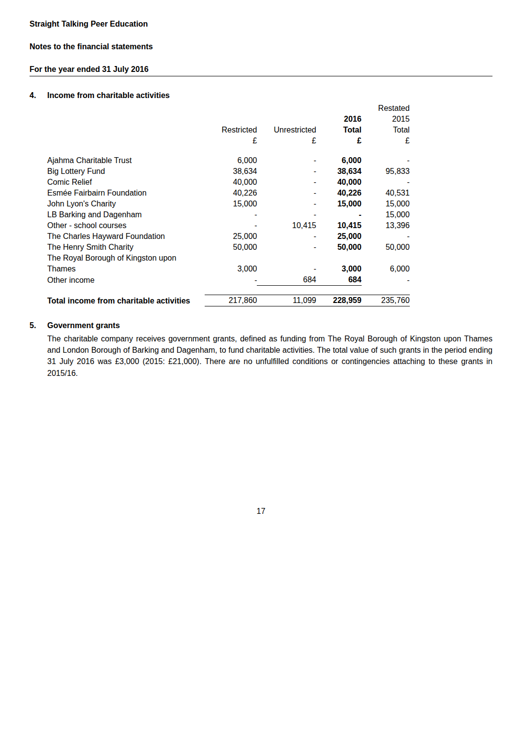Straight Talking Peer Education
Notes to the financial statements
For the year ended 31 July 2016
4.
Income from charitable activities
| | | | | Restated |
| | | | 2016 | 2015 |
| | Restricted | Unrestricted | Total | Total |
| | £ | £ | £ | £ |
| Ajahma Charitable Trust | 6,000 | - | 6,000 | - |
| Big Lottery Fund | 38,634 | - | 38,634 | 95,833 |
| Comic Relief | 40,000 | - | 40,000 | - |
| Esmée Fairbairn Foundation | 40,226 | - | 40,226 | 40,531 |
| John Lyon's Charity | 15,000 | - | 15,000 | 15,000 |
| LB Barking and Dagenham | - | - | - | 15,000 |
| Other - school courses | - | 10,415 | 10,415 | 13,396 |
| The Charles Hayward Foundation | 25,000 | - | 25,000 | - |
| The Henry Smith Charity | 50,000 | - | 50,000 | 50,000 |
| The Royal Borough of Kingston upon | | | | |
| Thames | 3,000 | - | 3,000 | 6,000 |
| Other income | - | 684 | 684 | - |
| Total income from charitable activities | 217,860 | 11,099 | 228,959 | 235,760 |
5.
Government grants
The charitable company receives government grants, defined as funding from The Royal Borough of Kingston upon Thames and London Borough of Barking and Dagenham, to fund charitable activities. The total value of such grants in the period ending 31 July 2016 was £3,000 (2015: £21,000). There are no unfulfilled conditions or contingencies attaching to these grants in 2015/16.
17